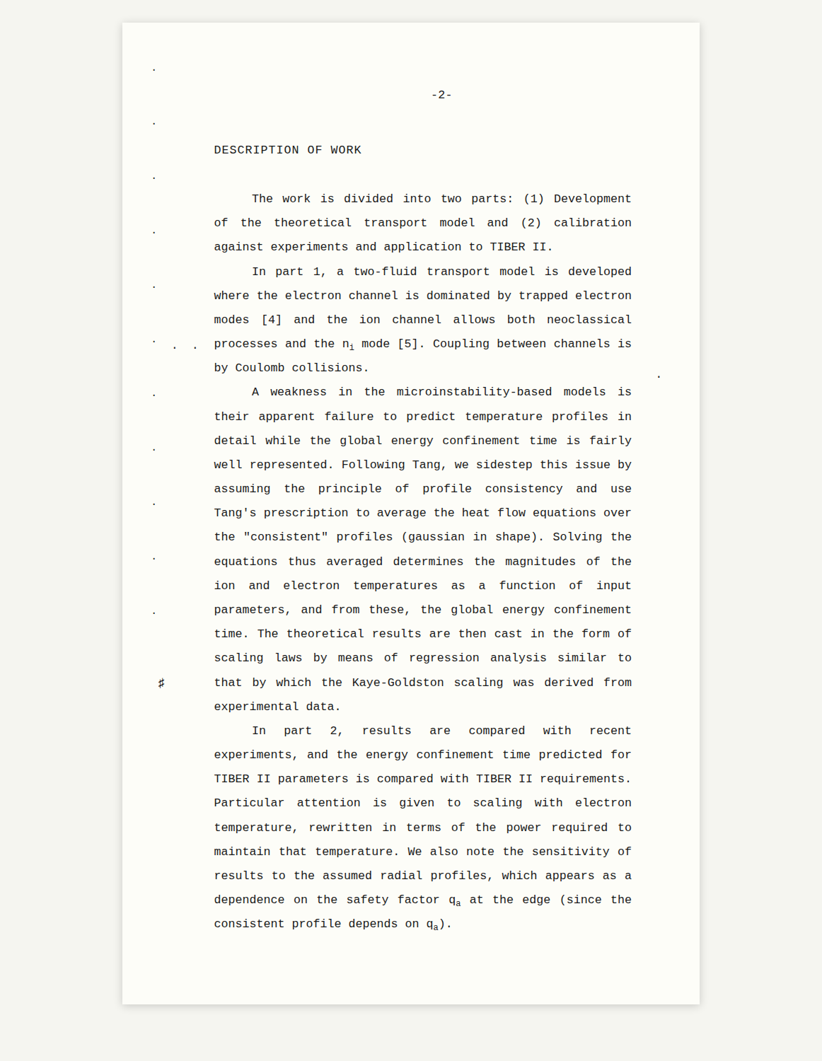· · · · · · · · · · · · · ♯ ·
-2-
Description of Work
The work is divided into two parts: (1) Development of the theoretical transport model and (2) calibration against experiments and application to TIBER II.
In part 1, a two-fluid transport model is developed where the electron channel is dominated by trapped electron modes [4] and the ion channel allows both neoclassical processes and the ni mode [5]. Coupling between channels is by Coulomb collisions.
A weakness in the microinstability-based models is their apparent failure to predict temperature profiles in detail while the global energy confinement time is fairly well represented. Following Tang, we sidestep this issue by assuming the principle of profile consistency and use Tang's prescription to average the heat flow equations over the "consistent" profiles (gaussian in shape). Solving the equations thus averaged determines the magnitudes of the ion and electron temperatures as a function of input parameters, and from these, the global energy confinement time. The theoretical results are then cast in the form of scaling laws by means of regression analysis similar to that by which the Kaye-Goldston scaling was derived from experimental data.
In part 2, results are compared with recent experiments, and the energy confinement time predicted for TIBER II parameters is compared with TIBER II requirements. Particular attention is given to scaling with electron temperature, rewritten in terms of the power required to maintain that temperature. We also note the sensitivity of results to the assumed radial profiles, which appears as a dependence on the safety factor qa at the edge (since the consistent profile depends on qa).